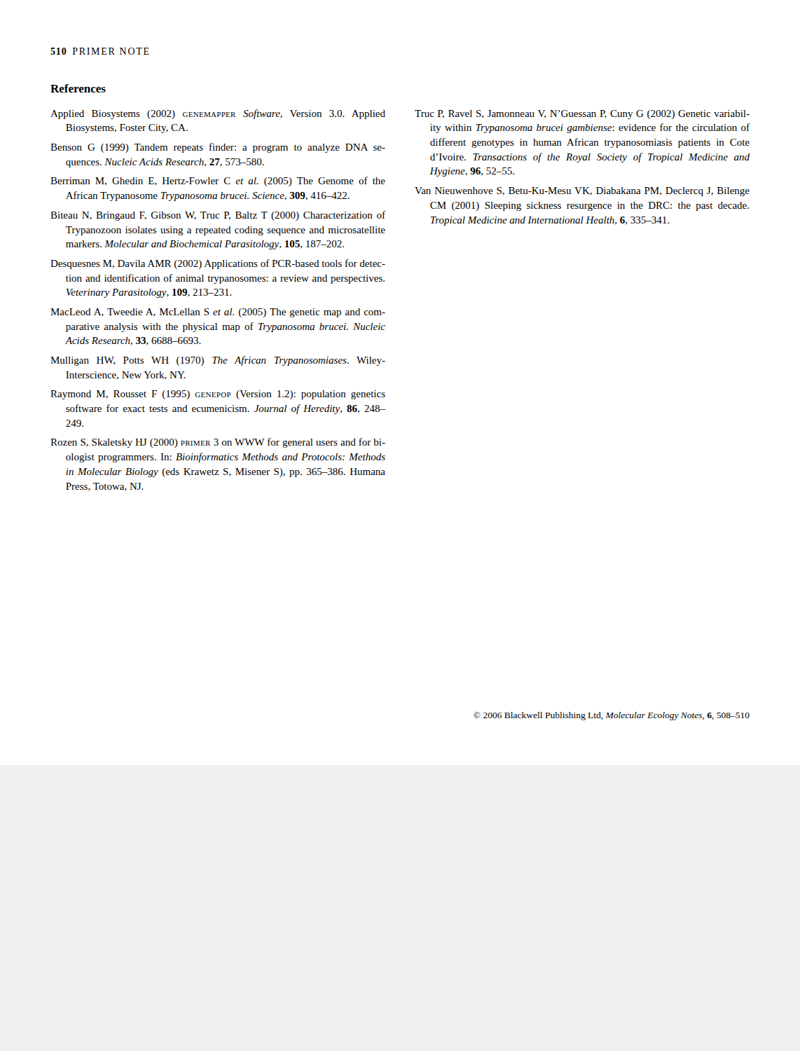510 PRIMER NOTE
References
Applied Biosystems (2002) genemapper Software, Version 3.0. Applied Biosystems, Foster City, CA.
Benson G (1999) Tandem repeats finder: a program to analyze DNA sequences. Nucleic Acids Research, 27, 573–580.
Berriman M, Ghedin E, Hertz-Fowler C et al. (2005) The Genome of the African Trypanosome Trypanosoma brucei. Science, 309, 416–422.
Biteau N, Bringaud F, Gibson W, Truc P, Baltz T (2000) Characterization of Trypanozoon isolates using a repeated coding sequence and microsatellite markers. Molecular and Biochemical Parasitology, 105, 187–202.
Desquesnes M, Davila AMR (2002) Applications of PCR-based tools for detection and identification of animal trypanosomes: a review and perspectives. Veterinary Parasitology, 109, 213–231.
MacLeod A, Tweedie A, McLellan S et al. (2005) The genetic map and comparative analysis with the physical map of Trypanosoma brucei. Nucleic Acids Research, 33, 6688–6693.
Mulligan HW, Potts WH (1970) The African Trypanosomiases. Wiley-Interscience, New York, NY.
Raymond M, Rousset F (1995) genepop (Version 1.2): population genetics software for exact tests and ecumenicism. Journal of Heredity, 86, 248–249.
Rozen S, Skaletsky HJ (2000) primer 3 on WWW for general users and for biologist programmers. In: Bioinformatics Methods and Protocols: Methods in Molecular Biology (eds Krawetz S, Misener S), pp. 365–386. Humana Press, Totowa, NJ.
Truc P, Ravel S, Jamonneau V, N’Guessan P, Cuny G (2002) Genetic variability within Trypanosoma brucei gambiense: evidence for the circulation of different genotypes in human African trypanosomiasis patients in Cote d’Ivoire. Transactions of the Royal Society of Tropical Medicine and Hygiene, 96, 52–55.
Van Nieuwenhove S, Betu-Ku-Mesu VK, Diabakana PM, Declercq J, Bilenge CM (2001) Sleeping sickness resurgence in the DRC: the past decade. Tropical Medicine and International Health, 6, 335–341.
© 2006 Blackwell Publishing Ltd, Molecular Ecology Notes, 6, 508–510